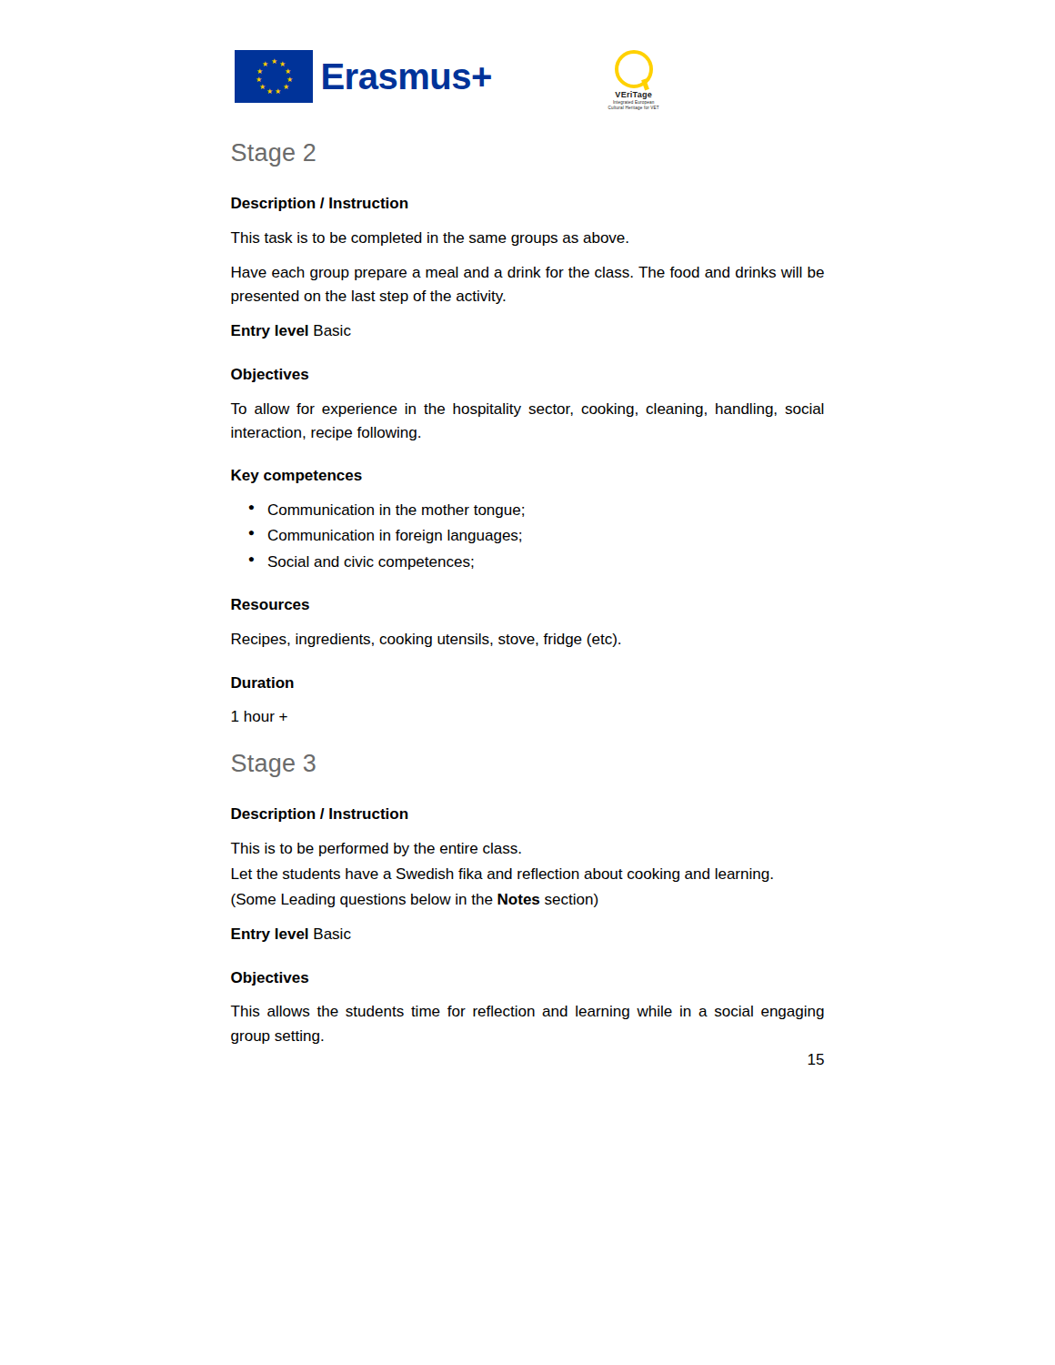★ ★ ★ ★ ★ ★ ★ ★ ★ ★ ★ ★
Erasmus+
VEriTage
Integrated European
Cultural Heritage for VET
Stage 2
Description / Instruction
This task is to be completed in the same groups as above.
Have each group prepare a meal and a drink for the class. The food and drinks will be presented on the last step of the activity.
Entry level Basic
Objectives
To allow for experience in the hospitality sector, cooking, cleaning, handling, social interaction, recipe following.
Key competences
Communication in the mother tongue;
Communication in foreign languages;
Social and civic competences;
Resources
Recipes, ingredients, cooking utensils, stove, fridge (etc).
Duration
1 hour +
Stage 3
Description / Instruction
This is to be performed by the entire class.
Let the students have a Swedish fika and reflection about cooking and learning.
(Some Leading questions below in the Notes section)
Entry level Basic
Objectives
This allows the students time for reflection and learning while in a social engaging group setting.
15